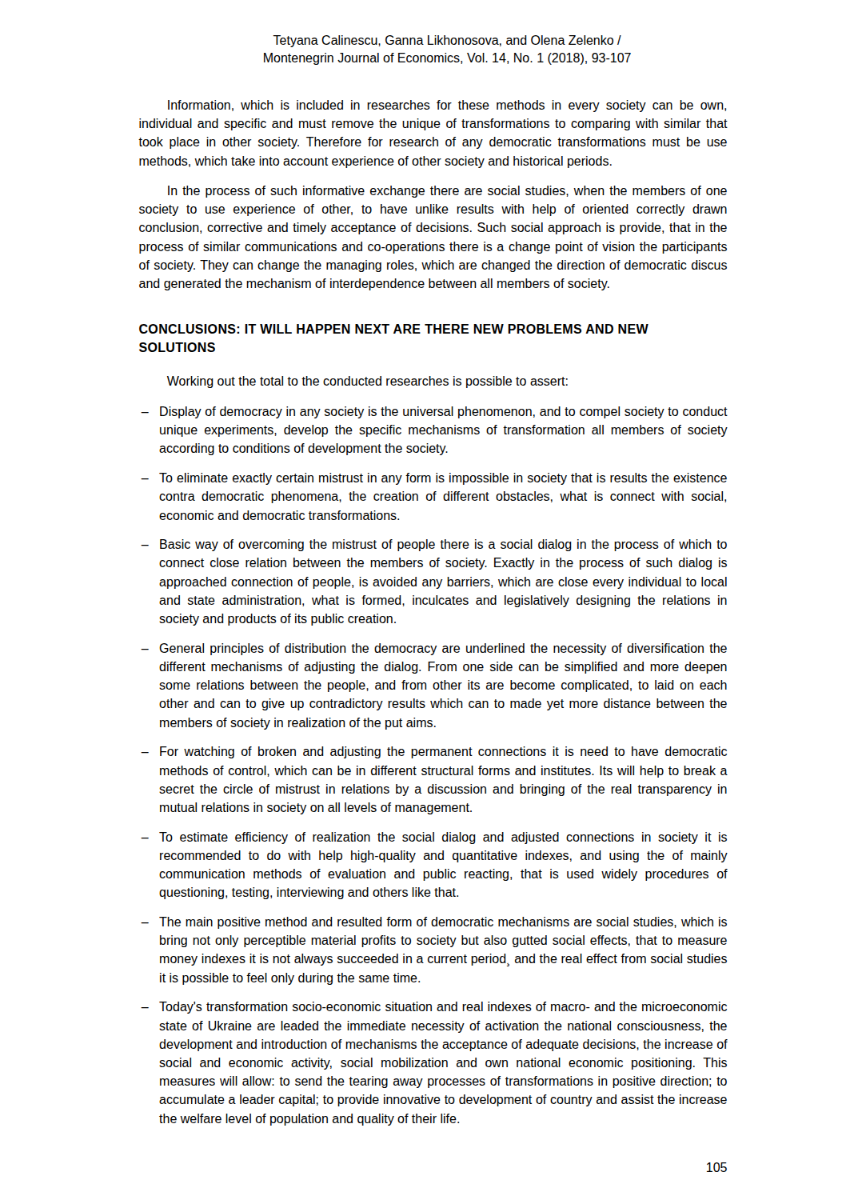Tetyana Calinescu, Ganna Likhonosova, and Olena Zelenko /
Montenegrin Journal of Economics, Vol. 14, No. 1 (2018), 93-107
Information, which is included in researches for these methods in every society can be own, individual and specific and must remove the unique of transformations to comparing with similar that took place in other society. Therefore for research of any democratic transformations must be use methods, which take into account experience of other society and historical periods.
In the process of such informative exchange there are social studies, when the members of one society to use experience of other, to have unlike results with help of oriented correctly drawn conclusion, corrective and timely acceptance of decisions. Such social approach is provide, that in the process of similar communications and co-operations there is a change point of vision the participants of society. They can change the managing roles, which are changed the direction of democratic discus and generated the mechanism of interdependence between all members of society.
Conclusions: it will happen next are there new problems and new solutions
Working out the total to the conducted researches is possible to assert:
Display of democracy in any society is the universal phenomenon, and to compel society to conduct unique experiments, develop the specific mechanisms of transformation all members of society according to conditions of development the society.
To eliminate exactly certain mistrust in any form is impossible in society that is results the existence contra democratic phenomena, the creation of different obstacles, what is connect with social, economic and democratic transformations.
Basic way of overcoming the mistrust of people there is a social dialog in the process of which to connect close relation between the members of society. Exactly in the process of such dialog is approached connection of people, is avoided any barriers, which are close every individual to local and state administration, what is formed, inculcates and legislatively designing the relations in society and products of its public creation.
General principles of distribution the democracy are underlined the necessity of diversification the different mechanisms of adjusting the dialog. From one side can be simplified and more deepen some relations between the people, and from other its are become complicated, to laid on each other and can to give up contradictory results which can to made yet more distance between the members of society in realization of the put aims.
For watching of broken and adjusting the permanent connections it is need to have democratic methods of control, which can be in different structural forms and institutes. Its will help to break a secret the circle of mistrust in relations by a discussion and bringing of the real transparency in mutual relations in society on all levels of management.
To estimate efficiency of realization the social dialog and adjusted connections in society it is recommended to do with help high-quality and quantitative indexes, and using the of mainly communication methods of evaluation and public reacting, that is used widely procedures of questioning, testing, interviewing and others like that.
The main positive method and resulted form of democratic mechanisms are social studies, which is bring not only perceptible material profits to society but also gutted social effects, that to measure money indexes it is not always succeeded in a current period¸ and the real effect from social studies it is possible to feel only during the same time.
Today's transformation socio-economic situation and real indexes of macro- and the microeconomic state of Ukraine are leaded the immediate necessity of activation the national consciousness, the development and introduction of mechanisms the acceptance of adequate decisions, the increase of social and economic activity, social mobilization and own national economic positioning. This measures will allow: to send the tearing away processes of transformations in positive direction; to accumulate a leader capital; to provide innovative to development of country and assist the increase the welfare level of population and quality of their life.
105